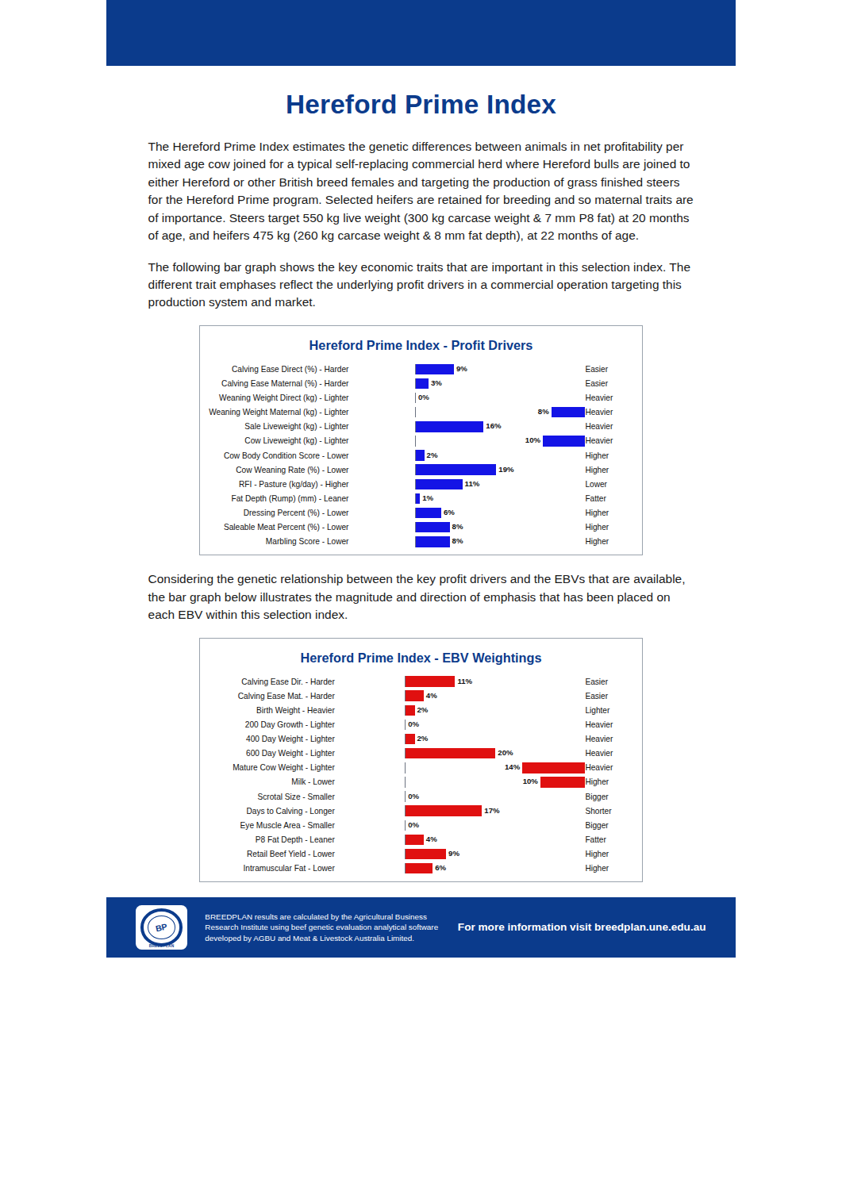Hereford Prime Index
The Hereford Prime Index estimates the genetic differences between animals in net profitability per mixed age cow joined for a typical self-replacing commercial herd where Hereford bulls are joined to either Hereford or other British breed females and targeting the production of grass finished steers for the Hereford Prime program. Selected heifers are retained for breeding and so maternal traits are of importance. Steers target 550 kg live weight (300 kg carcase weight & 7 mm P8 fat) at 20 months of age, and heifers 475 kg (260 kg carcase weight & 8 mm fat depth), at 22 months of age.
The following bar graph shows the key economic traits that are important in this selection index. The different trait emphases reflect the underlying profit drivers in a commercial operation targeting this production system and market.
Hereford Prime Index - Profit Drivers
| Calving Ease Direct (%) - Harder | 9% | Easier |
| Calving Ease Maternal (%) - Harder | 3% | Easier |
| Weaning Weight Direct (kg) - Lighter | 0% | Heavier |
| Weaning Weight Maternal (kg) - Lighter | 8% | Heavier |
| Sale Liveweight (kg) - Lighter | 16% | Heavier |
| Cow Liveweight (kg) - Lighter | 10% | Heavier |
| Cow Body Condition Score - Lower | 2% | Higher |
| Cow Weaning Rate (%) - Lower | 19% | Higher |
| RFI - Pasture (kg/day) - Higher | 11% | Lower |
| Fat Depth (Rump) (mm) - Leaner | 1% | Fatter |
| Dressing Percent (%) - Lower | 6% | Higher |
| Saleable Meat Percent (%) - Lower | 8% | Higher |
| Marbling Score - Lower | 8% | Higher |
Considering the genetic relationship between the key profit drivers and the EBVs that are available, the bar graph below illustrates the magnitude and direction of emphasis that has been placed on each EBV within this selection index.
Hereford Prime Index - EBV Weightings
| Calving Ease Dir. - Harder | 11% | Easier |
| Calving Ease Mat. - Harder | 4% | Easier |
| Birth Weight - Heavier | 2% | Lighter |
| 200 Day Growth - Lighter | 0% | Heavier |
| 400 Day Weight - Lighter | 2% | Heavier |
| 600 Day Weight - Lighter | 20% | Heavier |
| Mature Cow Weight - Lighter | 14% | Heavier |
| Milk - Lower | 10% | Higher |
| Scrotal Size - Smaller | 0% | Bigger |
| Days to Calving - Longer | 17% | Shorter |
| Eye Muscle Area - Smaller | 0% | Bigger |
| P8 Fat Depth - Leaner | 4% | Fatter |
| Retail Beef Yield - Lower | 9% | Higher |
| Intramuscular Fat - Lower | 6% | Higher |
BP
BREEDPLAN
BREEDPLAN results are calculated by the Agricultural Business
Research Institute using beef genetic evaluation analytical software
developed by AGBU and Meat & Livestock Australia Limited.
For more information visit breedplan.une.edu.au